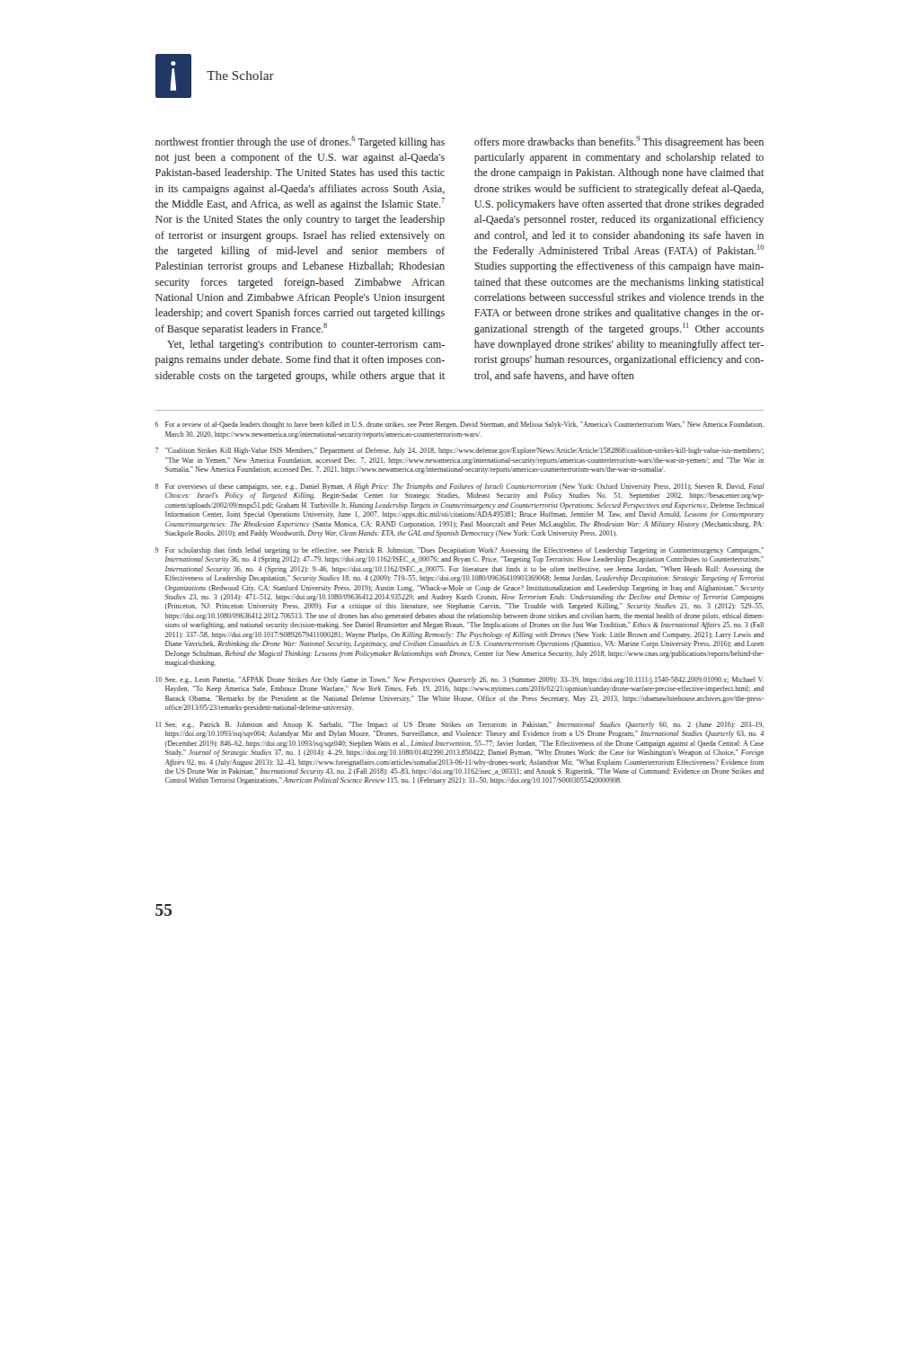The Scholar
northwest frontier through the use of drones.6 Targeted killing has not just been a component of the U.S. war against al-Qaeda's Pakistan-based leadership. The United States has used this tactic in its campaigns against al-Qaeda's affiliates across South Asia, the Middle East, and Africa, as well as against the Islamic State.7 Nor is the United States the only country to target the leadership of terrorist or insurgent groups. Israel has relied extensively on the targeted killing of mid-level and senior members of Palestinian terrorist groups and Lebanese Hizballah; Rhodesian security forces targeted foreign-based Zimbabwe African National Union and Zimbabwe African People's Union insurgent leadership; and covert Spanish forces carried out targeted killings of Basque separatist leaders in France.8
Yet, lethal targeting's contribution to counter-terrorism campaigns remains under debate. Some find that it often imposes considerable costs on the targeted groups, while others argue that it offers more drawbacks than benefits.9 This disagreement has been particularly apparent in commentary and scholarship related to the drone campaign in Pakistan. Although none have claimed that drone strikes would be sufficient to strategically defeat al-Qaeda, U.S. policymakers have often asserted that drone strikes degraded al-Qaeda's personnel roster, reduced its organizational efficiency and control, and led it to consider abandoning its safe haven in the Federally Administered Tribal Areas (FATA) of Pakistan.10 Studies supporting the effectiveness of this campaign have maintained that these outcomes are the mechanisms linking statistical correlations between successful strikes and violence trends in the FATA or between drone strikes and qualitative changes in the organizational strength of the targeted groups.11 Other accounts have downplayed drone strikes' ability to meaningfully affect terrorist groups' human resources, organizational efficiency and control, and safe havens, and have often
For a review of al-Qaeda leaders thought to have been killed in U.S. drone strikes, see Peter Bergen, David Sterman, and Melissa Salyk-Virk, "America's Counterterrorism Wars," New America Foundation, March 30, 2020, https://www.newamerica.org/international-security/reports/americas-counterterrorism-wars/.
"Coalition Strikes Kill High-Value ISIS Members," Department of Defense, July 24, 2018, https://www.defense.gov/Explore/News/Article/Article/1582868/coalition-strikes-kill-high-value-isis-members/; "The War in Yemen," New America Foundation, accessed Dec. 7, 2021, https://www.newamerica.org/international-security/reports/americas-counterterrorism-wars/the-war-in-yemen/; and "The War in Somalia," New America Foundation, accessed Dec. 7, 2021, https://www.newamerica.org/international-security/reports/americas-counterterrorism-wars/the-war-in-somalia/.
For overviews of these campaigns, see, e.g., Daniel Byman, A High Price: The Triumphs and Failures of Israeli Counterterrorism (New York: Oxford University Press, 2011); Steven R. David, Fatal Choices: Israel's Policy of Targeted Killing, Begin-Sadat Center for Strategic Studies, Mideast Security and Policy Studies No. 51, September 2002, https://besacenter.org/wp-content/uploads/2002/09/msps51.pdf; Graham H. Turbiville Jr, Hunting Leadership Targets in Counterinsurgency and Counterterrorist Operations: Selected Perspectives and Experience, Defense Technical Information Center, Joint Special Operations University, June 1, 2007, https://apps.dtic.mil/sti/citations/ADA495381; Bruce Hoffman, Jennifer M. Taw, and David Arnold, Lessons for Contemporary Counterinsurgencies: The Rhodesian Experience (Santa Monica, CA: RAND Corporation, 1991); Paul Moorcraft and Peter McLaughlin, The Rhodesian War: A Military History (Mechanicsburg, PA: Stackpole Books, 2010); and Paddy Woodworth, Dirty War, Clean Hands: ETA, the GAL and Spanish Democracy (New York: Cork University Press, 2001).
For scholarship that finds lethal targeting to be effective, see Patrick B. Johnston, "Does Decapitation Work? Assessing the Effectiveness of Leadership Targeting in Counterinsurgency Campaigns," International Security 36, no. 4 (Spring 2012): 47–79, https://doi.org/10.1162/ISEC_a_00076; and Bryan C. Price, "Targeting Top Terrorists: How Leadership Decapitation Contributes to Counterterrorism," International Security 36, no. 4 (Spring 2012): 9–46, https://doi.org/10.1162/ISEC_a_00075. For literature that finds it to be often ineffective, see Jenna Jordan, "When Heads Roll: Assessing the Effectiveness of Leadership Decapitation," Security Studies 18, no. 4 (2009): 719–55, https://doi.org/10.1080/09636410903369068; Jenna Jordan, Leadership Decapitation: Strategic Targeting of Terrorist Organizations (Redwood City, CA: Stanford University Press, 2019); Austin Long, "Whack-a-Mole or Coup de Grace? Institutionalization and Leadership Targeting in Iraq and Afghanistan," Security Studies 23, no. 3 (2014): 471–512, https://doi.org/10.1080/09636412.2014.935229; and Audrey Kurth Cronin, How Terrorism Ends: Understanding the Decline and Demise of Terrorist Campaigns (Princeton, NJ: Princeton University Press, 2009). For a critique of this literature, see Stephanie Carvin, "The Trouble with Targeted Killing," Security Studies 21, no. 3 (2012): 529–55, https://doi.org/10.1080/09636412.2012.706513. The use of drones has also generated debates about the relationship between drone strikes and civilian harm, the mental health of drone pilots, ethical dimensions of warfighting, and national security decision-making. See Daniel Brunstetter and Megan Braun, "The Implications of Drones on the Just War Tradition," Ethics & International Affairs 25, no. 3 (Fall 2011): 337–58, https://doi.org/10.1017/S0892679411000281; Wayne Phelps, On Killing Remotely: The Psychology of Killing with Drones (New York: Little Brown and Company, 2021); Larry Lewis and Diane Vavrichek, Rethinking the Drone War: National Security, Legitimacy, and Civilian Casualties in U.S. Counterterrorism Operations (Quantico, VA: Marine Corps University Press, 2016); and Loren DeJonge Schulman, Behind the Magical Thinking: Lessons from Policymaker Relationships with Drones, Center for New America Security, July 2018, https://www.cnas.org/publications/reports/behind-the-magical-thinking.
See, e.g., Leon Panetta, "AFPAK Drone Strikes Are Only Game in Town," New Perspectives Quarterly 26, no. 3 (Summer 2009): 33–39, https://doi.org/10.1111/j.1540-5842.2009.01090.x; Michael V. Hayden, "To Keep America Safe, Embrace Drone Warfare," New York Times, Feb. 19, 2016, https://www.nytimes.com/2016/02/21/opinion/sunday/drone-warfare-precise-effective-imperfect.html; and Barack Obama, "Remarks by the President at the National Defense University," The White House, Office of the Press Secretary, May 23, 2013, https://obamawhitehouse.archives.gov/the-press-office/2013/05/23/remarks-president-national-defense-university.
See, e.g., Patrick B. Johnston and Anoop K. Sarbahi, "The Impact of US Drone Strikes on Terrorism in Pakistan," International Studies Quarterly 60, no. 2 (June 2016): 203–19, https://doi.org/10.1093/isq/sqv004; Asfandyar Mir and Dylan Moore, "Drones, Surveillance, and Violence: Theory and Evidence from a US Drone Program," International Studies Quarterly 63, no. 4 (December 2019): 846–62, https://doi.org/10.1093/isq/sqz040; Stephen Watts et al., Limited Intervention, 55–77; Javier Jordan, "The Effectiveness of the Drone Campaign against al Qaeda Central: A Case Study," Journal of Strategic Studies 37, no. 1 (2014): 4–29, https://doi.org/10.1080/01402390.2013.850422; Daniel Byman, "Why Drones Work: the Case for Washington's Weapon of Choice," Foreign Affairs 92, no. 4 (July/August 2013): 32–43, https://www.foreignaffairs.com/articles/somalia/2013-06-11/why-drones-work; Asfandyar Mir, "What Explains Counterterrorism Effectiveness? Evidence from the US Drone War in Pakistan," International Security 43, no. 2 (Fall 2018): 45–83, https://doi.org/10.1162/isec_a_00331; and Anouk S. Rigterink, "The Wane of Command: Evidence on Drone Strikes and Control Within Terrorist Organizations," American Political Science Review 115, no. 1 (February 2021): 31–50, https://doi.org/10.1017/S0003055420000908.
55